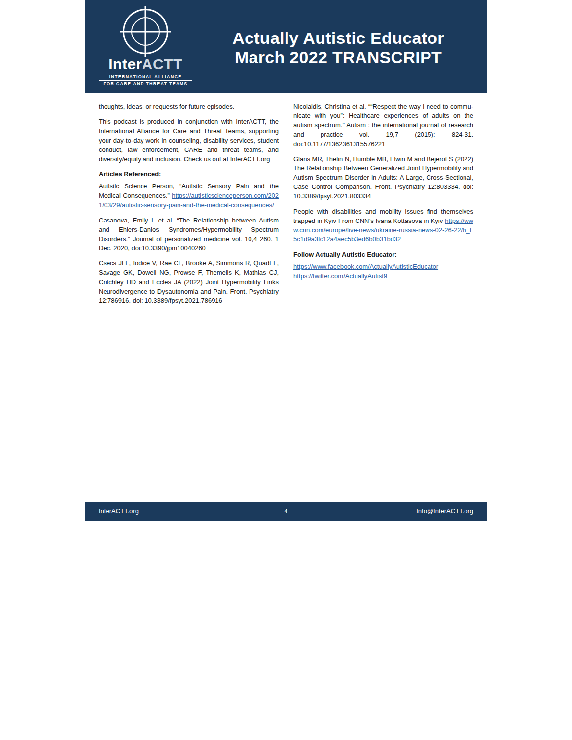InterACTT
— INTERNATIONAL ALLIANCE —
FOR CARE AND THREAT TEAMS
Actually Autistic EducatorMarch 2022 TRANSCRIPT
thoughts, ideas, or requests for future episodes.
This podcast is produced in conjunction with InterACTT, the International Alliance for Care and Threat Teams, supporting your day-to-day work in counseling, disability services, student conduct, law enforcement, CARE and threat teams, and diversity/equity and inclusion. Check us out at InterACTT.org
Articles Referenced:
Autistic Science Person, “Autistic Sensory Pain and the Medical Consequences.” https://autisticscienceperson.com/2021/03/29/autistic-sensory-pain-and-the-medical-consequences/
Casanova, Emily L et al. “The Relationship between Autism and Ehlers-Danlos Syndromes/Hypermobility Spectrum Disorders.” Journal of personalized medicine vol. 10,4 260. 1 Dec. 2020, doi:10.3390/jpm10040260
Csecs JLL, Iodice V, Rae CL, Brooke A, Simmons R, Quadt L, Savage GK, Dowell NG, Prowse F, Themelis K, Mathias CJ, Critchley HD and Eccles JA (2022) Joint Hypermobility Links Neurodivergence to Dysautonomia and Pain. Front. Psychiatry 12:786916. doi: 10.3389/fpsyt.2021.786916
Nicolaidis, Christina et al. ““Respect the way I need to communicate with you”: Healthcare experiences of adults on the autism spectrum.” Autism : the international journal of research and practice vol. 19,7 (2015): 824-31. doi:10.1177/1362361315576221
Glans MR, Thelin N, Humble MB, Elwin M and Bejerot S (2022) The Relationship Between Generalized Joint Hypermobility and Autism Spectrum Disorder in Adults: A Large, Cross-Sectional, Case Control Comparison. Front. Psychiatry 12:803334. doi: 10.3389/fpsyt.2021.803334
People with disabilities and mobility issues find themselves trapped in Kyiv From CNN’s Ivana Kottasova in Kyiv https://www.cnn.com/europe/live-news/ukraine-russia-news-02-26-22/h_f5c1d9a3fc12a4aec5b3ed6b0b31bd32
Follow Actually Autistic Educator:
https://www.facebook.com/ActuallyAutisticEducator https://twitter.com/ActuallyAutist9
InterACTT.org
4
Info@InterACTT.org